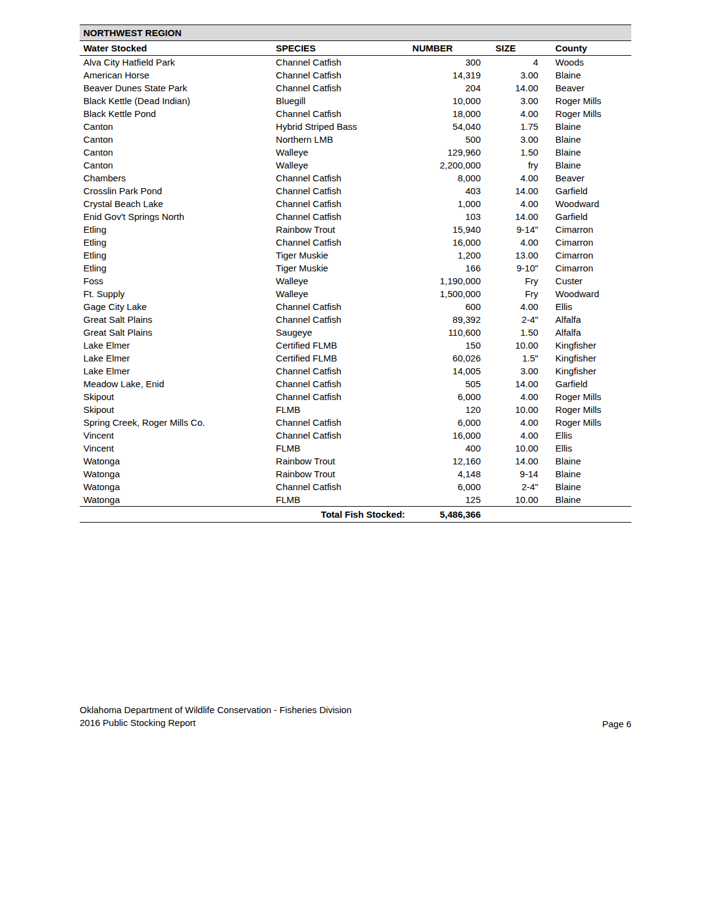| NORTHWEST REGION |
| --- |
| Water Stocked | SPECIES | NUMBER | SIZE | County |
| Alva City Hatfield Park | Channel Catfish | 300 | 4 | Woods |
| American Horse | Channel Catfish | 14,319 | 3.00 | Blaine |
| Beaver Dunes State Park | Channel Catfish | 204 | 14.00 | Beaver |
| Black Kettle (Dead Indian) | Bluegill | 10,000 | 3.00 | Roger Mills |
| Black Kettle Pond | Channel Catfish | 18,000 | 4.00 | Roger Mills |
| Canton | Hybrid Striped Bass | 54,040 | 1.75 | Blaine |
| Canton | Northern LMB | 500 | 3.00 | Blaine |
| Canton | Walleye | 129,960 | 1.50 | Blaine |
| Canton | Walleye | 2,200,000 | fry | Blaine |
| Chambers | Channel Catfish | 8,000 | 4.00 | Beaver |
| Crosslin Park Pond | Channel Catfish | 403 | 14.00 | Garfield |
| Crystal Beach Lake | Channel Catfish | 1,000 | 4.00 | Woodward |
| Enid Gov't Springs North | Channel Catfish | 103 | 14.00 | Garfield |
| Etling | Rainbow Trout | 15,940 | 9-14" | Cimarron |
| Etling | Channel Catfish | 16,000 | 4.00 | Cimarron |
| Etling | Tiger Muskie | 1,200 | 13.00 | Cimarron |
| Etling | Tiger Muskie | 166 | 9-10" | Cimarron |
| Foss | Walleye | 1,190,000 | Fry | Custer |
| Ft. Supply | Walleye | 1,500,000 | Fry | Woodward |
| Gage City Lake | Channel Catfish | 600 | 4.00 | Ellis |
| Great Salt Plains | Channel Catfish | 89,392 | 2-4" | Alfalfa |
| Great Salt Plains | Saugeye | 110,600 | 1.50 | Alfalfa |
| Lake Elmer | Certified FLMB | 150 | 10.00 | Kingfisher |
| Lake Elmer | Certified FLMB | 60,026 | 1.5" | Kingfisher |
| Lake Elmer | Channel Catfish | 14,005 | 3.00 | Kingfisher |
| Meadow Lake, Enid | Channel Catfish | 505 | 14.00 | Garfield |
| Skipout | Channel Catfish | 6,000 | 4.00 | Roger Mills |
| Skipout | FLMB | 120 | 10.00 | Roger Mills |
| Spring Creek, Roger Mills Co. | Channel Catfish | 6,000 | 4.00 | Roger Mills |
| Vincent | Channel Catfish | 16,000 | 4.00 | Ellis |
| Vincent | FLMB | 400 | 10.00 | Ellis |
| Watonga | Rainbow Trout | 12,160 | 14.00 | Blaine |
| Watonga | Rainbow Trout | 4,148 | 9-14 | Blaine |
| Watonga | Channel Catfish | 6,000 | 2-4" | Blaine |
| Watonga | FLMB | 125 | 10.00 | Blaine |
| | Total Fish Stocked: | 5,486,366 | | |
Oklahoma Department of Wildlife Conservation - Fisheries Division
2016 Public Stocking Report
Page 6